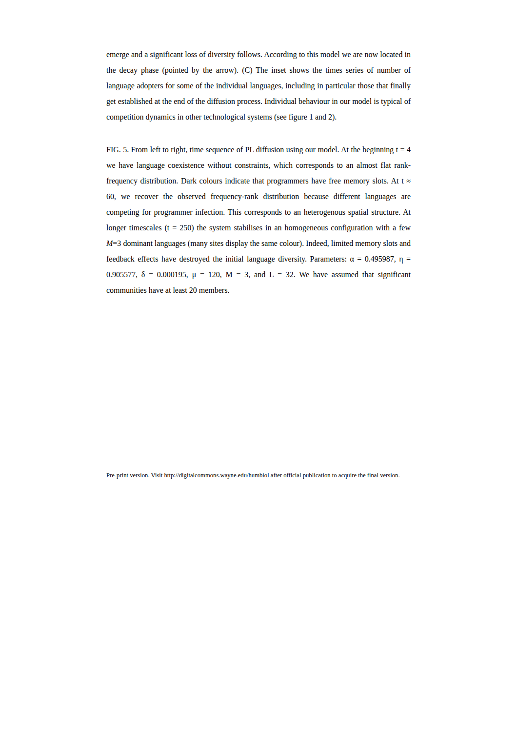emerge and a significant loss of diversity follows. According to this model we are now located in the decay phase (pointed by the arrow). (C) The inset shows the times series of number of language adopters for some of the individual languages, including in particular those that finally get established at the end of the diffusion process. Individual behaviour in our model is typical of competition dynamics in other technological systems (see figure 1 and 2).
FIG. 5. From left to right, time sequence of PL diffusion using our model. At the beginning t = 4 we have language coexistence without constraints, which corresponds to an almost flat rank-frequency distribution. Dark colours indicate that programmers have free memory slots. At t ≈ 60, we recover the observed frequency-rank distribution because different languages are competing for programmer infection. This corresponds to an heterogenous spatial structure. At longer timescales (t = 250) the system stabilises in an homogeneous configuration with a few M=3 dominant languages (many sites display the same colour). Indeed, limited memory slots and feedback effects have destroyed the initial language diversity. Parameters: α = 0.495987, η = 0.905577, δ = 0.000195, μ = 120, M = 3, and L = 32. We have assumed that significant communities have at least 20 members.
Pre-print version. Visit http://digitalcommons.wayne.edu/humbiol after official publication to acquire the final version.